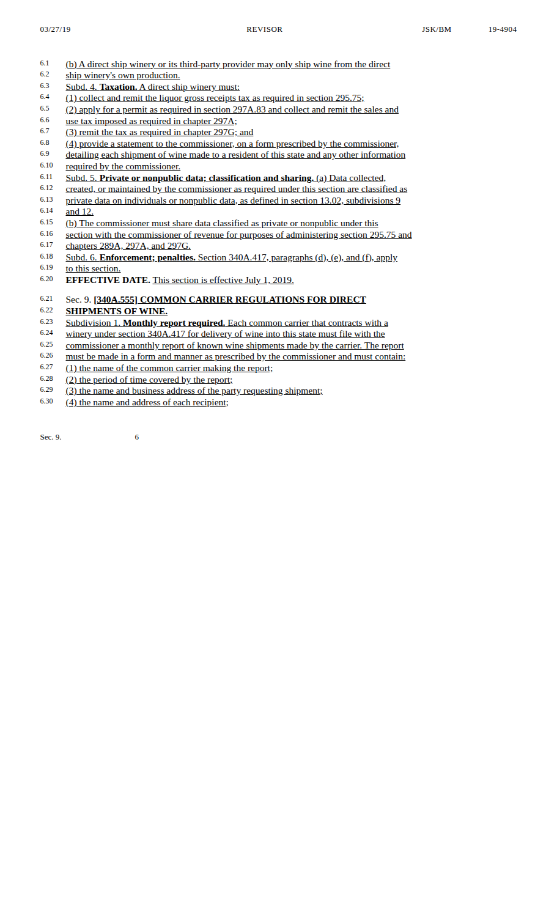03/27/19 REVISOR JSK/BM 19-4904
| 6.1 | (b) A direct ship winery or its third-party provider may only ship wine from the direct |
| 6.2 | ship winery's own production. |
| 6.3 | Subd. 4. Taxation. A direct ship winery must: |
| 6.4 | (1) collect and remit the liquor gross receipts tax as required in section 295.75; |
| 6.5 | (2) apply for a permit as required in section 297A.83 and collect and remit the sales and |
| 6.6 | use tax imposed as required in chapter 297A; |
| 6.7 | (3) remit the tax as required in chapter 297G; and |
| 6.8 | (4) provide a statement to the commissioner, on a form prescribed by the commissioner, |
| 6.9 | detailing each shipment of wine made to a resident of this state and any other information |
| 6.10 | required by the commissioner. |
| 6.11 | Subd. 5. Private or nonpublic data; classification and sharing. (a) Data collected, |
| 6.12 | created, or maintained by the commissioner as required under this section are classified as |
| 6.13 | private data on individuals or nonpublic data, as defined in section 13.02, subdivisions 9 |
| 6.14 | and 12. |
| 6.15 | (b) The commissioner must share data classified as private or nonpublic under this |
| 6.16 | section with the commissioner of revenue for purposes of administering section 295.75 and |
| 6.17 | chapters 289A, 297A, and 297G. |
| 6.18 | Subd. 6. Enforcement; penalties. Section 340A.417, paragraphs (d), (e), and (f), apply |
| 6.19 | to this section. |
| 6.20 | EFFECTIVE DATE. This section is effective July 1, 2019. |
| 6.21 | Sec. 9. [340A.555] COMMON CARRIER REGULATIONS FOR DIRECT |
| 6.22 | SHIPMENTS OF WINE. |
| 6.23 | Subdivision 1. Monthly report required. Each common carrier that contracts with a |
| 6.24 | winery under section 340A.417 for delivery of wine into this state must file with the |
| 6.25 | commissioner a monthly report of known wine shipments made by the carrier. The report |
| 6.26 | must be made in a form and manner as prescribed by the commissioner and must contain: |
| 6.27 | (1) the name of the common carrier making the report; |
| 6.28 | (2) the period of time covered by the report; |
| 6.29 | (3) the name and business address of the party requesting shipment; |
| 6.30 | (4) the name and address of each recipient; |
Sec. 9. 6